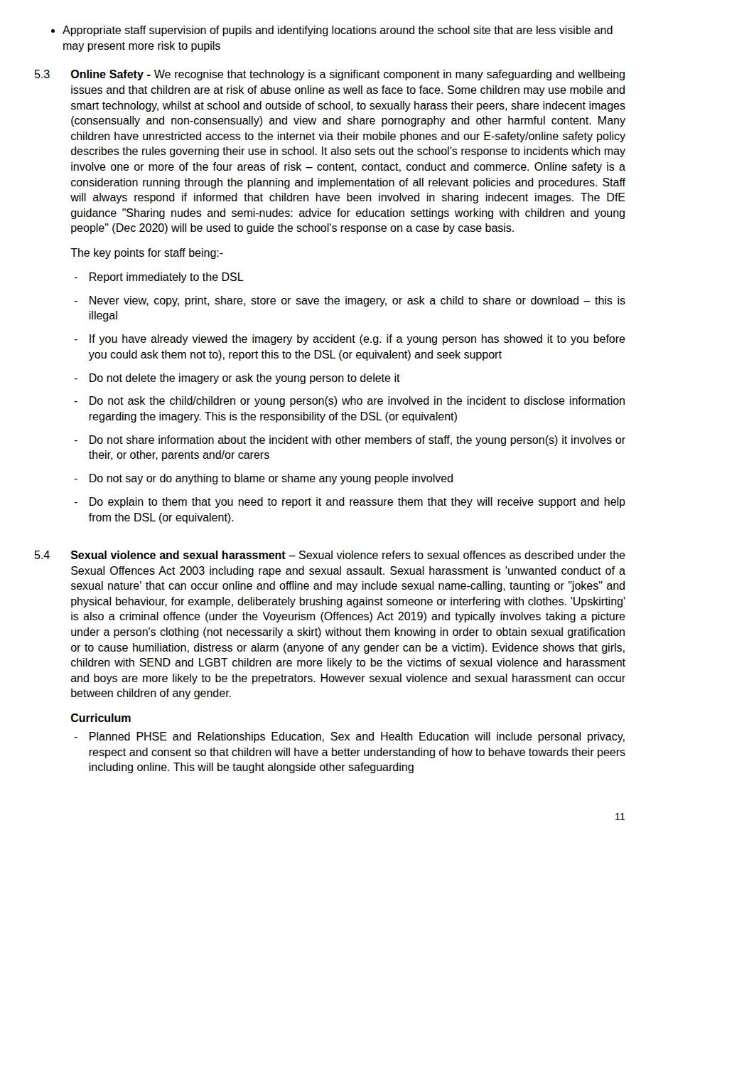Appropriate staff supervision of pupils and identifying locations around the school site that are less visible and may present more risk to pupils
5.3
Online Safety - We recognise that technology is a significant component in many safeguarding and wellbeing issues and that children are at risk of abuse online as well as face to face. Some children may use mobile and smart technology, whilst at school and outside of school, to sexually harass their peers, share indecent images (consensually and non-consensually) and view and share pornography and other harmful content. Many children have unrestricted access to the internet via their mobile phones and our E-safety/online safety policy describes the rules governing their use in school. It also sets out the school's response to incidents which may involve one or more of the four areas of risk – content, contact, conduct and commerce. Online safety is a consideration running through the planning and implementation of all relevant policies and procedures. Staff will always respond if informed that children have been involved in sharing indecent images. The DfE guidance "Sharing nudes and semi-nudes: advice for education settings working with children and young people" (Dec 2020) will be used to guide the school's response on a case by case basis.
The key points for staff being:-
Report immediately to the DSL
Never view, copy, print, share, store or save the imagery, or ask a child to share or download – this is illegal
If you have already viewed the imagery by accident (e.g. if a young person has showed it to you before you could ask them not to), report this to the DSL (or equivalent) and seek support
Do not delete the imagery or ask the young person to delete it
Do not ask the child/children or young person(s) who are involved in the incident to disclose information regarding the imagery. This is the responsibility of the DSL (or equivalent)
Do not share information about the incident with other members of staff, the young person(s) it involves or their, or other, parents and/or carers
Do not say or do anything to blame or shame any young people involved
Do explain to them that you need to report it and reassure them that they will receive support and help from the DSL (or equivalent).
5.4
Sexual violence and sexual harassment – Sexual violence refers to sexual offences as described under the Sexual Offences Act 2003 including rape and sexual assault. Sexual harassment is 'unwanted conduct of a sexual nature' that can occur online and offline and may include sexual name-calling, taunting or "jokes" and physical behaviour, for example, deliberately brushing against someone or interfering with clothes. 'Upskirting' is also a criminal offence (under the Voyeurism (Offences) Act 2019) and typically involves taking a picture under a person's clothing (not necessarily a skirt) without them knowing in order to obtain sexual gratification or to cause humiliation, distress or alarm (anyone of any gender can be a victim). Evidence shows that girls, children with SEND and LGBT children are more likely to be the victims of sexual violence and harassment and boys are more likely to be the prepetrators. However sexual violence and sexual harassment can occur between children of any gender.
Curriculum
Planned PHSE and Relationships Education, Sex and Health Education will include personal privacy, respect and consent so that children will have a better understanding of how to behave towards their peers including online. This will be taught alongside other safeguarding
11